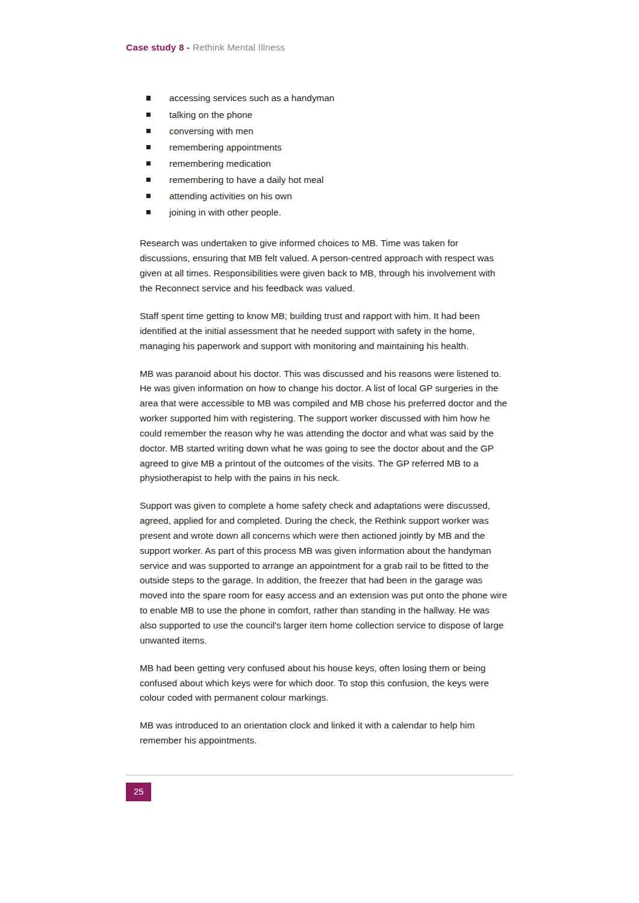Case study 8 - Rethink Mental Illness
accessing services such as a handyman
talking on the phone
conversing with men
remembering appointments
remembering medication
remembering to have a daily hot meal
attending activities on his own
joining in with other people.
Research was undertaken to give informed choices to MB. Time was taken for discussions, ensuring that MB felt valued. A person-centred approach with respect was given at all times. Responsibilities were given back to MB, through his involvement with the Reconnect service and his feedback was valued.
Staff spent time getting to know MB; building trust and rapport with him. It had been identified at the initial assessment that he needed support with safety in the home, managing his paperwork and support with monitoring and maintaining his health.
MB was paranoid about his doctor. This was discussed and his reasons were listened to. He was given information on how to change his doctor. A list of local GP surgeries in the area that were accessible to MB was compiled and MB chose his preferred doctor and the worker supported him with registering. The support worker discussed with him how he could remember the reason why he was attending the doctor and what was said by the doctor. MB started writing down what he was going to see the doctor about and the GP agreed to give MB a printout of the outcomes of the visits. The GP referred MB to a physiotherapist to help with the pains in his neck.
Support was given to complete a home safety check and adaptations were discussed, agreed, applied for and completed. During the check, the Rethink support worker was present and wrote down all concerns which were then actioned jointly by MB and the support worker. As part of this process MB was given information about the handyman service and was supported to arrange an appointment for a grab rail to be fitted to the outside steps to the garage. In addition, the freezer that had been in the garage was moved into the spare room for easy access and an extension was put onto the phone wire to enable MB to use the phone in comfort, rather than standing in the hallway. He was also supported to use the council's larger item home collection service to dispose of large unwanted items.
MB had been getting very confused about his house keys, often losing them or being confused about which keys were for which door. To stop this confusion, the keys were colour coded with permanent colour markings.
MB was introduced to an orientation clock and linked it with a calendar to help him remember his appointments.
25